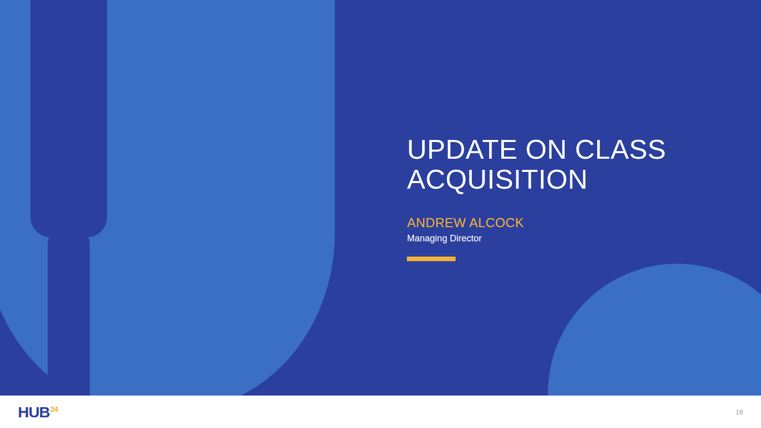UPDATE ON CLASS ACQUISITION
ANDREW ALCOCK
Managing Director
HUB24
16